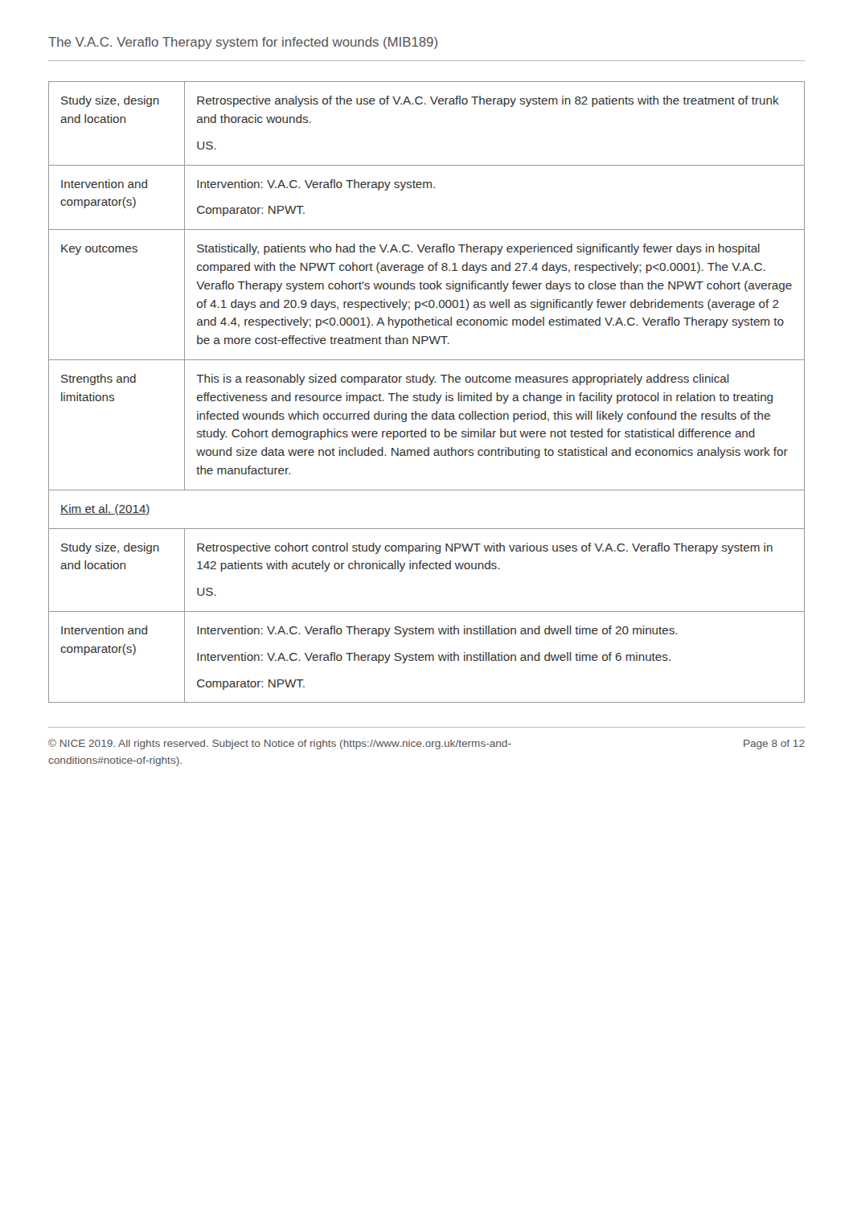The V.A.C. Veraflo Therapy system for infected wounds (MIB189)
| Study size, design and location | Retrospective analysis of the use of V.A.C. Veraflo Therapy system in 82 patients with the treatment of trunk and thoracic wounds. US. |
| Intervention and comparator(s) | Intervention: V.A.C. Veraflo Therapy system. Comparator: NPWT. |
| Key outcomes | Statistically, patients who had the V.A.C. Veraflo Therapy experienced significantly fewer days in hospital compared with the NPWT cohort (average of 8.1 days and 27.4 days, respectively; p<0.0001). The V.A.C. Veraflo Therapy system cohort's wounds took significantly fewer days to close than the NPWT cohort (average of 4.1 days and 20.9 days, respectively; p<0.0001) as well as significantly fewer debridements (average of 2 and 4.4, respectively; p<0.0001). A hypothetical economic model estimated V.A.C. Veraflo Therapy system to be a more cost-effective treatment than NPWT. |
| Strengths and limitations | This is a reasonably sized comparator study. The outcome measures appropriately address clinical effectiveness and resource impact. The study is limited by a change in facility protocol in relation to treating infected wounds which occurred during the data collection period, this will likely confound the results of the study. Cohort demographics were reported to be similar but were not tested for statistical difference and wound size data were not included. Named authors contributing to statistical and economics analysis work for the manufacturer. |
| Kim et al. (2014) |
| Study size, design and location | Retrospective cohort control study comparing NPWT with various uses of V.A.C. Veraflo Therapy system in 142 patients with acutely or chronically infected wounds. US. |
| Intervention and comparator(s) | Intervention: V.A.C. Veraflo Therapy System with instillation and dwell time of 20 minutes. Intervention: V.A.C. Veraflo Therapy System with instillation and dwell time of 6 minutes. Comparator: NPWT. |
© NICE 2019. All rights reserved. Subject to Notice of rights (https://www.nice.org.uk/terms-and-conditions#notice-of-rights).
Page 8 of 12